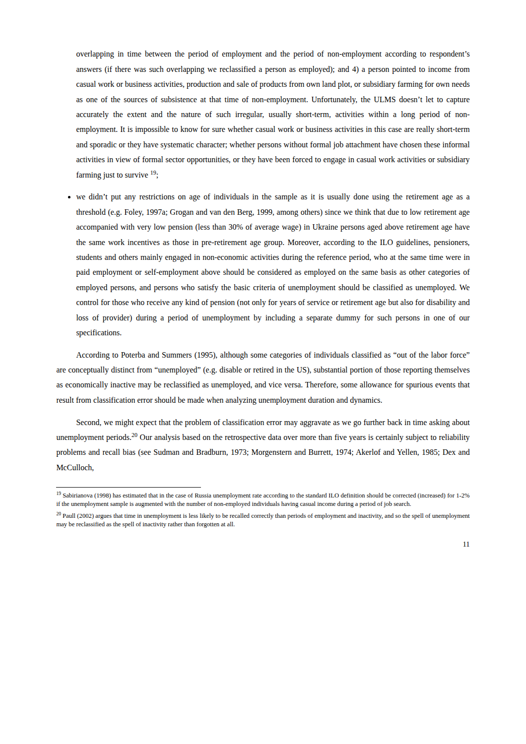overlapping in time between the period of employment and the period of non-employment according to respondent’s answers (if there was such overlapping we reclassified a person as employed); and 4) a person pointed to income from casual work or business activities, production and sale of products from own land plot, or subsidiary farming for own needs as one of the sources of subsistence at that time of non-employment. Unfortunately, the ULMS doesn’t let to capture accurately the extent and the nature of such irregular, usually short-term, activities within a long period of non-employment. It is impossible to know for sure whether casual work or business activities in this case are really short-term and sporadic or they have systematic character; whether persons without formal job attachment have chosen these informal activities in view of formal sector opportunities, or they have been forced to engage in casual work activities or subsidiary farming just to survive 19;
we didn’t put any restrictions on age of individuals in the sample as it is usually done using the retirement age as a threshold (e.g. Foley, 1997a; Grogan and van den Berg, 1999, among others) since we think that due to low retirement age accompanied with very low pension (less than 30% of average wage) in Ukraine persons aged above retirement age have the same work incentives as those in pre-retirement age group. Moreover, according to the ILO guidelines, pensioners, students and others mainly engaged in non-economic activities during the reference period, who at the same time were in paid employment or self-employment above should be considered as employed on the same basis as other categories of employed persons, and persons who satisfy the basic criteria of unemployment should be classified as unemployed. We control for those who receive any kind of pension (not only for years of service or retirement age but also for disability and loss of provider) during a period of unemployment by including a separate dummy for such persons in one of our specifications.
According to Poterba and Summers (1995), although some categories of individuals classified as “out of the labor force” are conceptually distinct from “unemployed” (e.g. disable or retired in the US), substantial portion of those reporting themselves as economically inactive may be reclassified as unemployed, and vice versa. Therefore, some allowance for spurious events that result from classification error should be made when analyzing unemployment duration and dynamics.
Second, we might expect that the problem of classification error may aggravate as we go further back in time asking about unemployment periods.20 Our analysis based on the retrospective data over more than five years is certainly subject to reliability problems and recall bias (see Sudman and Bradburn, 1973; Morgenstern and Burrett, 1974; Akerlof and Yellen, 1985; Dex and McCulloch,
19 Sabirianova (1998) has estimated that in the case of Russia unemployment rate according to the standard ILO definition should be corrected (increased) for 1-2% if the unemployment sample is augmented with the number of non-employed individuals having casual income during a period of job search.
20 Paull (2002) argues that time in unemployment is less likely to be recalled correctly than periods of employment and inactivity, and so the spell of unemployment may be reclassified as the spell of inactivity rather than forgotten at all.
11